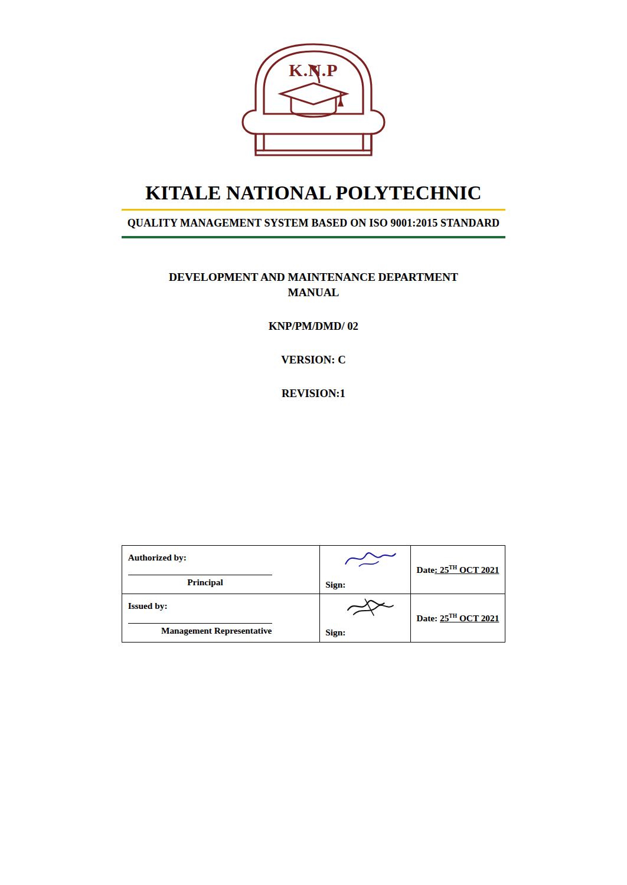K.N.P
KITALE NATIONAL POLYTECHNIC
QUALITY MANAGEMENT SYSTEM BASED ON ISO 9001:2015 STANDARD
DEVELOPMENT AND MAINTENANCE DEPARTMENT
MANUAL
KNP/PM/DMD/ 02
VERSION: C
REVISION:1
| Authorized by: Principal | Sign: | Date : 25 TH OCT 2021 |
| Issued by: Management Representative | Sign: | Date: 25 TH OCT 2021 |